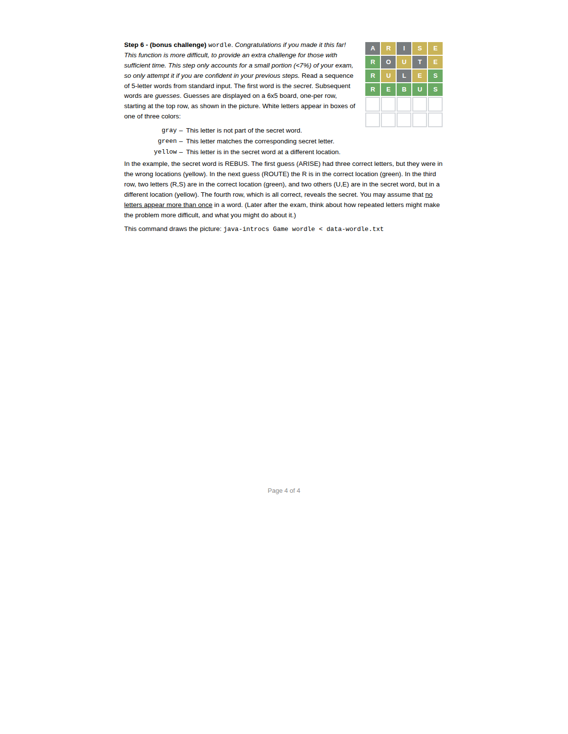| A | R | I | S | E |
| R | O | U | T | E |
| R | U | L | E | S |
| R | E | B | U | S |
Step 6 - (bonus challenge) wordle. Congratulations if you made it this far! This function is more difficult, to provide an extra challenge for those with sufficient time. This step only accounts for a small portion (<7%) of your exam, so only attempt it if you are confident in your previous steps. Read a sequence of 5-letter words from standard input. The first word is the secret. Subsequent words are guesses. Guesses are displayed on a 6x5 board, one-per row, starting at the top row, as shown in the picture. White letters appear in boxes of one of three colors:
| gray | – | This letter is not part of the secret word. |
| green | – | This letter matches the corresponding secret letter. |
| yellow | – | This letter is in the secret word at a different location. |
In the example, the secret word is REBUS. The first guess (ARISE) had three correct letters, but they were in the wrong locations (yellow). In the next guess (ROUTE) the R is in the correct location (green). In the third row, two letters (R,S) are in the correct location (green), and two others (U,E) are in the secret word, but in a different location (yellow). The fourth row, which is all correct, reveals the secret. You may assume that no letters appear more than once in a word. (Later after the exam, think about how repeated letters might make the problem more difficult, and what you might do about it.)
This command draws the picture: java-introcs Game wordle < data-wordle.txt
Page 4 of 4